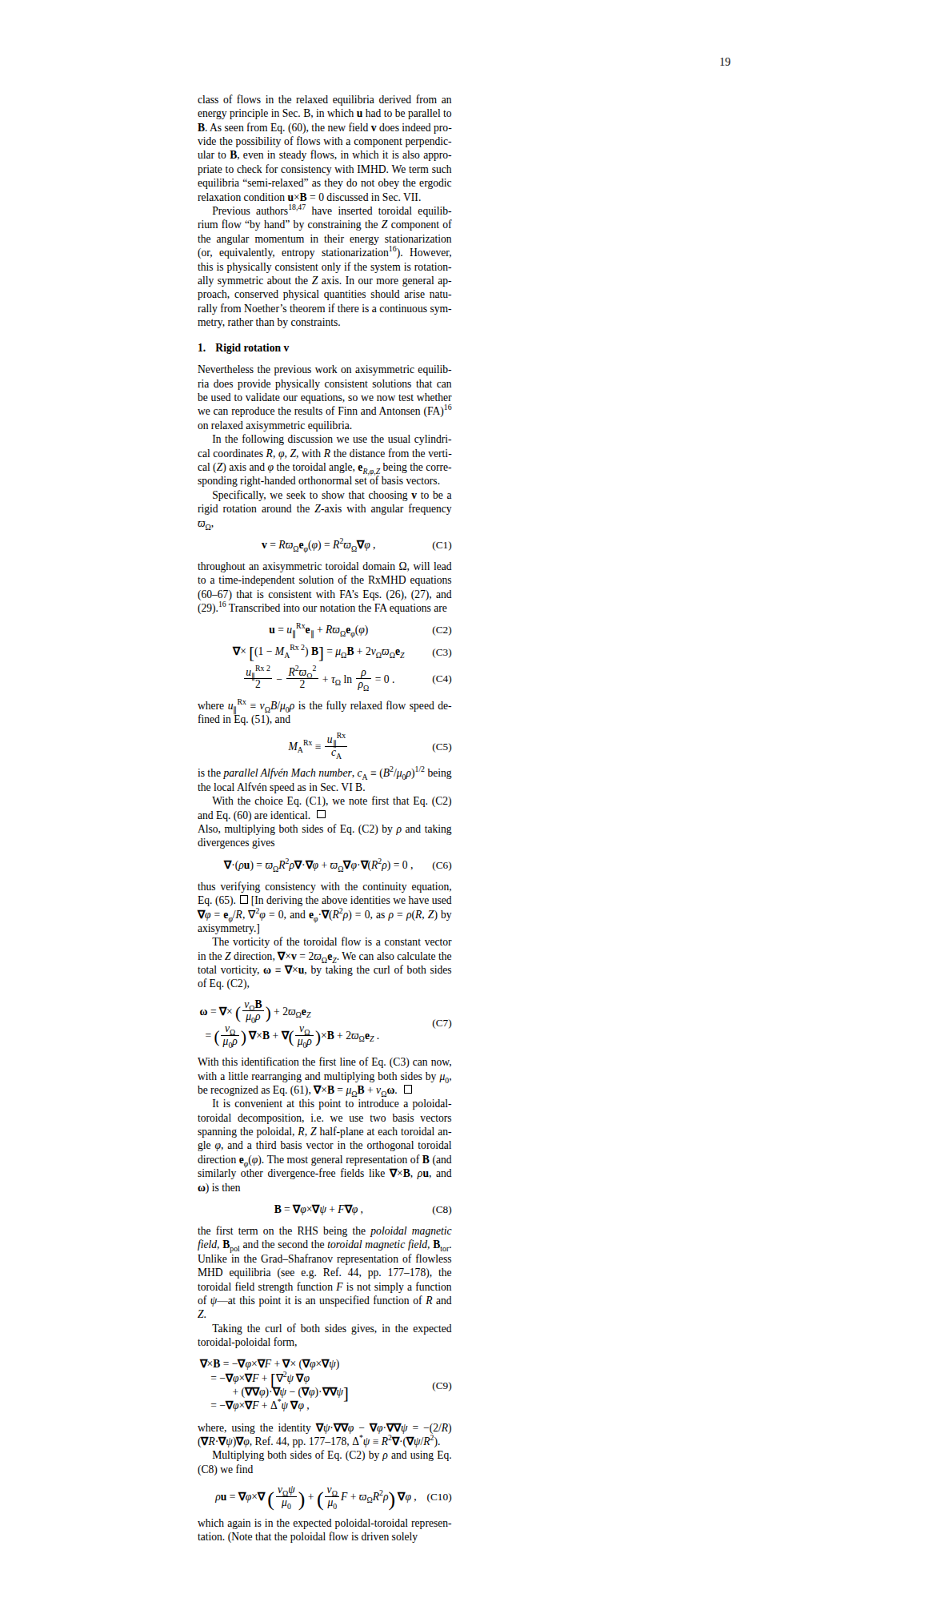19
class of flows in the relaxed equilibria derived from an energy principle in Sec. B, in which u had to be parallel to B. As seen from Eq. (60), the new field v does indeed provide the possibility of flows with a component perpendicular to B, even in steady flows, in which it is also appropriate to check for consistency with IMHD. We term such equilibria “semi-relaxed” as they do not obey the ergodic relaxation condition u×B = 0 discussed in Sec. VII.
Previous authors18,47 have inserted toroidal equilibrium flow “by hand” by constraining the Z component of the angular momentum in their energy stationarization (or, equivalently, entropy stationarization16). However, this is physically consistent only if the system is rotationally symmetric about the Z axis. In our more general approach, conserved physical quantities should arise naturally from Noether’s theorem if there is a continuous symmetry, rather than by constraints.
1. Rigid rotation v
Nevertheless the previous work on axisymmetric equilibria does provide physically consistent solutions that can be used to validate our equations, so we now test whether we can reproduce the results of Finn and Antonsen (FA)16 on relaxed axisymmetric equilibria.
In the following discussion we use the usual cylindrical coordinates R, φ, Z, with R the distance from the vertical (Z) axis and φ the toroidal angle, eR,φ,Z being the corresponding right-handed orthonormal set of basis vectors.
Specifically, we seek to show that choosing v to be a rigid rotation around the Z-axis with angular frequency ϖΩ,
v = RϖΩeφ(φ) = R2ϖΩ∇φ ,
(C1)
throughout an axisymmetric toroidal domain Ω, will lead to a time-independent solution of the RxMHD equations (60–67) that is consistent with FA’s Eqs. (26), (27), and (29).16 Transcribed into our notation the FA equations are
u = u∥Rxe∥ + RϖΩeφ(φ)
(C2)
∇× [(1 − MARx 2) B] = μΩB + 2νΩϖΩeZ
(C3)
u∥Rx 22 − R2ϖΩ22 + τΩ ln ρρΩ = 0 .
(C4)
where u∥Rx ≡ νΩB/μ0ρ is the fully relaxed flow speed defined in Eq. (51), and
MARx ≡ u∥Rx cA
(C5)
is the parallel Alfvén Mach number, cA ≡ (B2/μ0ρ)1/2 being the local Alfvén speed as in Sec. VI B.
With the choice Eq. (C1), we note first that Eq. (C2) and Eq. (60) are identical.
Also, multiplying both sides of Eq. (C2) by ρ and taking divergences gives
∇·(ρu) = ϖΩR2ρ∇·∇φ + ϖΩ∇φ·∇(R2ρ) = 0 ,
(C6)
thus verifying consistency with the continuity equation, Eq. (65). [In deriving the above identities we have used ∇φ = eφ/R, ∇2φ = 0, and eφ·∇(R2ρ) = 0, as ρ = ρ(R, Z) by axisymmetry.]
The vorticity of the toroidal flow is a constant vector in the Z direction, ∇×v = 2ϖΩeZ. We can also calculate the total vorticity, ω ≡ ∇×u, by taking the curl of both sides of Eq. (C2),
ω = ∇× (νΩB μ0ρ) + 2ϖΩeZ = (νΩ μ0ρ) ∇×B + ∇(νΩ μ0ρ)×B + 2ϖΩeZ .
(C7)
With this identification the first line of Eq. (C3) can now, with a little rearranging and multiplying both sides by μ0, be recognized as Eq. (61), ∇×B = μΩB + νΩω.
It is convenient at this point to introduce a poloidal-toroidal decomposition, i.e. we use two basis vectors spanning the poloidal, R, Z half-plane at each toroidal angle φ, and a third basis vector in the orthogonal toroidal direction eφ(φ). The most general representation of B (and similarly other divergence-free fields like ∇×B, ρu, and ω) is then
B = ∇φ×∇ψ + F∇φ ,
(C8)
the first term on the RHS being the poloidal magnetic field, Bpol and the second the toroidal magnetic field, Btor. Unlike in the Grad–Shafranov representation of flowless MHD equilibria (see e.g. Ref. 44, pp. 177–178), the toroidal field strength function F is not simply a function of ψ—at this point it is an unspecified function of R and Z.
Taking the curl of both sides gives, in the expected toroidal-poloidal form,
∇×B = −∇φ×∇F + ∇× (∇φ×∇ψ) = −∇φ×∇F + [∇2ψ ∇φ + (∇∇φ)·∇ψ − (∇φ)·∇∇ψ] = −∇φ×∇F + Δ*ψ ∇φ ,
(C9)
where, using the identity ∇ψ·∇∇φ − ∇φ·∇∇ψ = −(2/R)(∇R·∇ψ)∇φ, Ref. 44, pp. 177–178, Δ*ψ ≡ R2∇·(∇ψ/R2).
Multiplying both sides of Eq. (C2) by ρ and using Eq. (C8) we find
ρu = ∇φ×∇ (νΩψ μ0) + (νΩ μ0 F + ϖΩR2ρ) ∇φ ,
(C10)
which again is in the expected poloidal-toroidal representation. (Note that the poloidal flow is driven solely